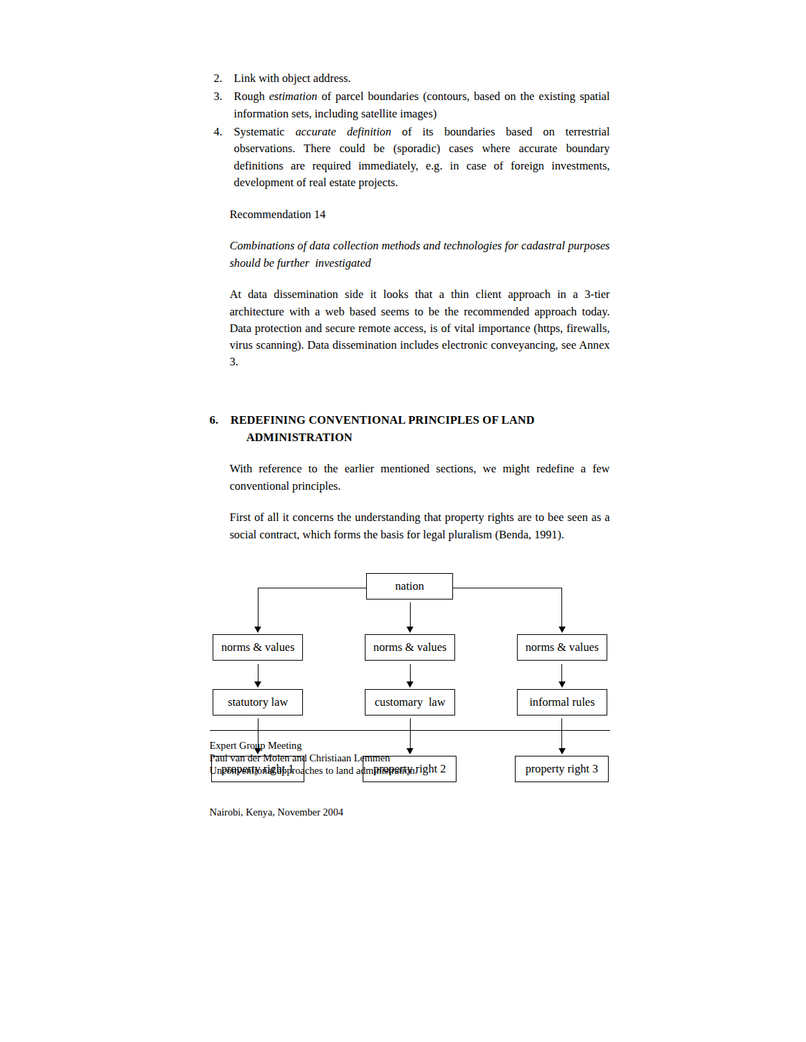2. Link with object address.
3. Rough estimation of parcel boundaries (contours, based on the existing spatial information sets, including satellite images)
4. Systematic accurate definition of its boundaries based on terrestrial observations. There could be (sporadic) cases where accurate boundary definitions are required immediately, e.g. in case of foreign investments, development of real estate projects.
Recommendation 14
Combinations of data collection methods and technologies for cadastral purposes should be further investigated
At data dissemination side it looks that a thin client approach in a 3-tier architecture with a web based seems to be the recommended approach today. Data protection and secure remote access, is of vital importance (https, firewalls, virus scanning). Data dissemination includes electronic conveyancing, see Annex 3.
6. REDEFINING CONVENTIONAL PRINCIPLES OF LAND ADMINISTRATION
With reference to the earlier mentioned sections, we might redefine a few conventional principles.
First of all it concerns the understanding that property rights are to bee seen as a social contract, which forms the basis for legal pluralism (Benda, 1991).
nation
norms & values
norms & values
norms & values
statutory law
customary law
informal rules
property right 1
property right 2
property right 3
Expert Group Meeting
Paul van der Molen and Christiaan Lemmen
Unconventional approaches to land administration.
Nairobi, Kenya, November 2004